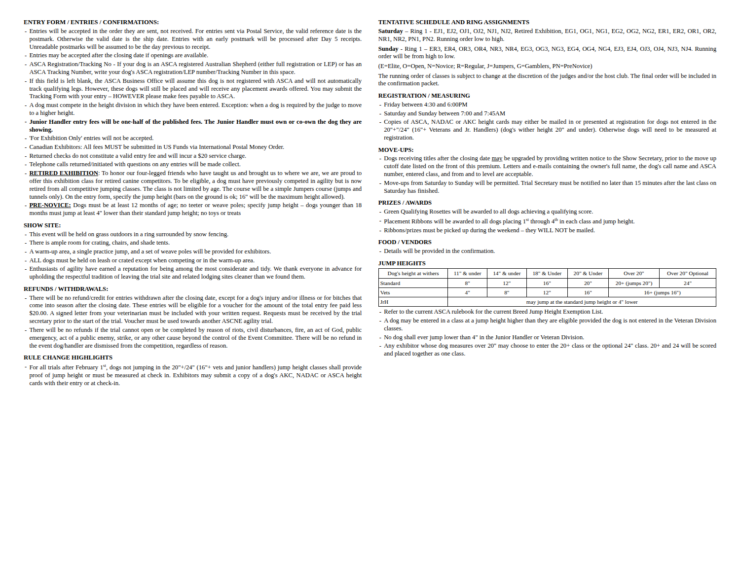Entry Form / Entries / Confirmations:
Entries will be accepted in the order they are sent, not received. For entries sent via Postal Service, the valid reference date is the postmark. Otherwise the valid date is the ship date. Entries with an early postmark will be processed after Day 5 receipts. Unreadable postmarks will be assumed to be the day previous to receipt.
Entries may be accepted after the closing date if openings are available.
ASCA Registration/Tracking No - If your dog is an ASCA registered Australian Shepherd (either full registration or LEP) or has an ASCA Tracking Number, write your dog's ASCA registration/LEP number/Tracking Number in this space.
If this field is left blank, the ASCA Business Office will assume this dog is not registered with ASCA and will not automatically track qualifying legs. However, these dogs will still be placed and will receive any placement awards offered. You may submit the Tracking Form with your entry – HOWEVER please make fees payable to ASCA.
A dog must compete in the height division in which they have been entered. Exception: when a dog is required by the judge to move to a higher height.
Junior Handler entry fees will be one-half of the published fees. The Junior Handler must own or co-own the dog they are showing.
'For Exhibition Only' entries will not be accepted.
Canadian Exhibitors: All fees MUST be submitted in US Funds via International Postal Money Order.
Returned checks do not constitute a valid entry fee and will incur a $20 service charge.
Telephone calls returned/initiated with questions on any entries will be made collect.
RETIRED EXHIBITION: To honor our four-legged friends who have taught us and brought us to where we are, we are proud to offer this exhibition class for retired canine competitors. To be eligible, a dog must have previously competed in agility but is now retired from all competitive jumping classes. The class is not limited by age. The course will be a simple Jumpers course (jumps and tunnels only). On the entry form, specify the jump height (bars on the ground is ok; 16" will be the maximum height allowed).
PRE-NOVICE: Dogs must be at least 12 months of age; no teeter or weave poles; specify jump height – dogs younger than 18 months must jump at least 4" lower than their standard jump height; no toys or treats
Show Site:
This event will be held on grass outdoors in a ring surrounded by snow fencing.
There is ample room for crating, chairs, and shade tents.
A warm-up area, a single practice jump, and a set of weave poles will be provided for exhibitors.
ALL dogs must be held on leash or crated except when competing or in the warm-up area.
Enthusiasts of agility have earned a reputation for being among the most considerate and tidy. We thank everyone in advance for upholding the respectful tradition of leaving the trial site and related lodging sites cleaner than we found them.
Refunds / Withdrawals:
There will be no refund/credit for entries withdrawn after the closing date, except for a dog's injury and/or illness or for bitches that come into season after the closing date. These entries will be eligible for a voucher for the amount of the total entry fee paid less $20.00. A signed letter from your veterinarian must be included with your written request. Requests must be received by the trial secretary prior to the start of the trial. Voucher must be used towards another ASCNE agility trial.
There will be no refunds if the trial cannot open or be completed by reason of riots, civil disturbances, fire, an act of God, public emergency, act of a public enemy, strike, or any other cause beyond the control of the Event Committee. There will be no refund in the event dog/handler are dismissed from the competition, regardless of reason.
Rule Change Highlights
For all trials after February 1st, dogs not jumping in the 20"+/24" (16"+ vets and junior handlers) jump height classes shall provide proof of jump height or must be measured at check in. Exhibitors may submit a copy of a dog's AKC, NADAC or ASCA height cards with their entry or at check-in.
Tentative Schedule and Ring Assignments
Saturday – Ring 1 - EJ1, EJ2, OJ1, OJ2, NJ1, NJ2, Retired Exhibition, EG1, OG1, NG1, EG2, OG2, NG2, ER1, ER2, OR1, OR2, NR1, NR2, PN1, PN2. Running order low to high.
Sunday - Ring 1 – ER3, ER4, OR3, OR4, NR3, NR4, EG3, OG3, NG3, EG4, OG4, NG4, EJ3, EJ4, OJ3, OJ4, NJ3, NJ4. Running order will be from high to low.
(E=Elite, O=Open, N=Novice; R=Regular, J=Jumpers, G=Gamblers, PN=PreNovice)
The running order of classes is subject to change at the discretion of the judges and/or the host club. The final order will be included in the confirmation packet.
Registration / Measuring
Friday between 4:30 and 6:00PM
Saturday and Sunday between 7:00 and 7:45AM
Copies of ASCA, NADAC or AKC height cards may either be mailed in or presented at registration for dogs not entered in the 20"+"/24" (16"+ Veterans and Jr. Handlers) (dog's wither height 20" and under). Otherwise dogs will need to be measured at registration.
Move-Ups:
Dogs receiving titles after the closing date may be upgraded by providing written notice to the Show Secretary, prior to the move up cutoff date listed on the front of this premium. Letters and e-mails containing the owner's full name, the dog's call name and ASCA number, entered class, and from and to level are acceptable.
Move-ups from Saturday to Sunday will be permitted. Trial Secretary must be notified no later than 15 minutes after the last class on Saturday has finished.
Prizes / Awards
Green Qualifying Rosettes will be awarded to all dogs achieving a qualifying score.
Placement Ribbons will be awarded to all dogs placing 1st through 4th in each class and jump height.
Ribbons/prizes must be picked up during the weekend – they WILL NOT be mailed.
Food / Vendors
Details will be provided in the confirmation.
Jump Heights
| Dog's height at withers | 11" & under | 14" & under | 18" & Under | 20" & Under | Over 20" | Over 20" Optional |
| --- | --- | --- | --- | --- | --- | --- |
| Standard | 8" | 12" | 16" | 20" | 20+ (jumps 20") | 24" |
| Vets | 4" | 8" | 12" | 16" | 16+ (jumps 16") |
| JrH | may jump at the standard jump height or 4" lower |
Refer to the current ASCA rulebook for the current Breed Jump Height Exemption List.
A dog may be entered in a class at a jump height higher than they are eligible provided the dog is not entered in the Veteran Division classes.
No dog shall ever jump lower than 4" in the Junior Handler or Veteran Division.
Any exhibitor whose dog measures over 20" may choose to enter the 20+ class or the optional 24" class. 20+ and 24 will be scored and placed together as one class.